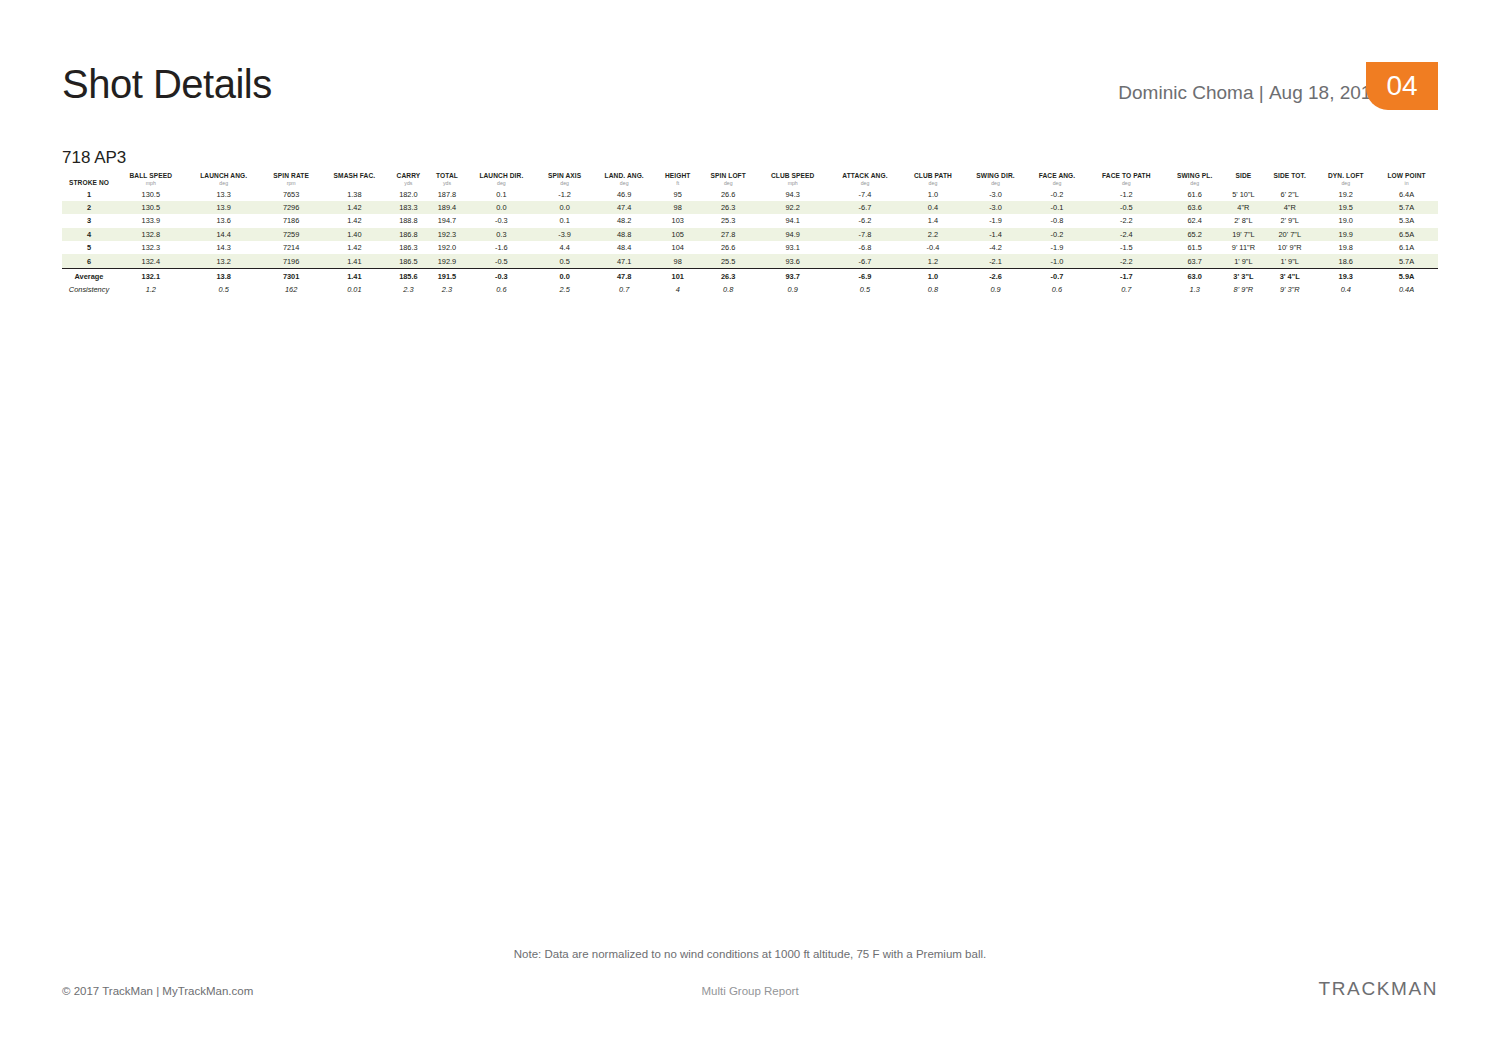Shot Details
Dominic Choma | Aug 18, 2017
04
718 AP3
| STROKE NO | BALL SPEED mph | LAUNCH ANG. deg | SPIN RATE rpm | SMASH FAC. | CARRY yds | TOTAL yds | LAUNCH DIR. deg | SPIN AXIS deg | LAND. ANG. deg | HEIGHT ft | SPIN LOFT deg | CLUB SPEED mph | ATTACK ANG. deg | CLUB PATH deg | SWING DIR. deg | FACE ANG. deg | FACE TO PATH deg | SWING PL. deg | SIDE | SIDE TOT. | DYN. LOFT deg | LOW POINT in |
| --- | --- | --- | --- | --- | --- | --- | --- | --- | --- | --- | --- | --- | --- | --- | --- | --- | --- | --- | --- | --- | --- | --- |
| 1 | 130.5 | 13.3 | 7653 | 1.38 | 182.0 | 187.8 | 0.1 | -1.2 | 46.9 | 95 | 26.6 | 94.3 | -7.4 | 1.0 | -3.0 | -0.2 | -1.2 | 61.6 | 5' 10"L | 6' 2"L | 19.2 | 6.4A |
| 2 | 130.5 | 13.9 | 7296 | 1.42 | 183.3 | 189.4 | 0.0 | 0.0 | 47.4 | 98 | 26.3 | 92.2 | -6.7 | 0.4 | -3.0 | -0.1 | -0.5 | 63.6 | 4"R | 4"R | 19.5 | 5.7A |
| 3 | 133.9 | 13.6 | 7186 | 1.42 | 188.8 | 194.7 | -0.3 | 0.1 | 48.2 | 103 | 25.3 | 94.1 | -6.2 | 1.4 | -1.9 | -0.8 | -2.2 | 62.4 | 2' 8"L | 2' 9"L | 19.0 | 5.3A |
| 4 | 132.8 | 14.4 | 7259 | 1.40 | 186.8 | 192.3 | 0.3 | -3.9 | 48.8 | 105 | 27.8 | 94.9 | -7.8 | 2.2 | -1.4 | -0.2 | -2.4 | 65.2 | 19' 7"L | 20' 7"L | 19.9 | 6.5A |
| 5 | 132.3 | 14.3 | 7214 | 1.42 | 186.3 | 192.0 | -1.6 | 4.4 | 48.4 | 104 | 26.6 | 93.1 | -6.8 | -0.4 | -4.2 | -1.9 | -1.5 | 61.5 | 9' 11"R | 10' 9"R | 19.8 | 6.1A |
| 6 | 132.4 | 13.2 | 7196 | 1.41 | 186.5 | 192.9 | -0.5 | 0.5 | 47.1 | 98 | 25.5 | 93.6 | -6.7 | 1.2 | -2.1 | -1.0 | -2.2 | 63.7 | 1' 9"L | 1' 9"L | 18.6 | 5.7A |
| Average | 132.1 | 13.8 | 7301 | 1.41 | 185.6 | 191.5 | -0.3 | 0.0 | 47.8 | 101 | 26.3 | 93.7 | -6.9 | 1.0 | -2.6 | -0.7 | -1.7 | 63.0 | 3' 3"L | 3' 4"L | 19.3 | 5.9A |
| Consistency | 1.2 | 0.5 | 162 | 0.01 | 2.3 | 2.3 | 0.6 | 2.5 | 0.7 | 4 | 0.8 | 0.9 | 0.5 | 0.8 | 0.9 | 0.6 | 0.7 | 1.3 | 8' 9"R | 9' 3"R | 0.4 | 0.4A |
Note: Data are normalized to no wind conditions at 1000 ft altitude, 75 F with a Premium ball.
© 2017 TrackMan | MyTrackMan.com
Multi Group Report
TRACKMAN